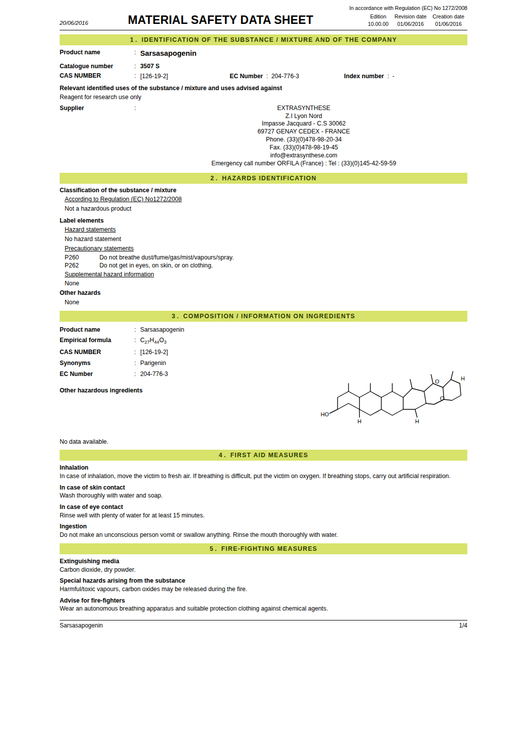In accordance with Regulation (EC) No 1272/2008
20/06/2016
MATERIAL SAFETY DATA SHEET
| Edition | Revision date | Creation date |
| 10.00.00 | 01/06/2016 | 01/06/2016 |
1 . IDENTIFICATION OF THE SUBSTANCE / MIXTURE AND OF THE COMPANY
| Product name | : | Sarsasapogenin |
| Catalogue number | : | 3507 S |
| CAS NUMBER | : | / [126-19-2] / EC Number : 204-776-3 / Index number : - / |
Relevant identified uses of the substance / mixture and uses advised against
Reagent for research use only
| Supplier | : | EXTRASYNTHESE Z.I Lyon Nord Impasse Jacquard - C.S 30062 69727 GENAY CEDEX - FRANCE Phone. (33)(0)478-98-20-34 Fax. (33)(0)478-98-19-45 info@extrasynthese.com Emergency call number ORFILA (France) : Tel : (33)(0)145-42-59-59 |
2 . HAZARDS IDENTIFICATION
Classification of the substance / mixture
According to Regulation (EC) No1272/2008
Not a hazardous product
Label elements
Hazard statements
No hazard statement
Precautionary statements
| P260 | Do not breathe dust/fume/gas/mist/vapours/spray. |
| P262 | Do not get in eyes, on skin, or on clothing. |
Supplemental hazard information
None
Other hazards
None
3 . COMPOSITION / INFORMATION ON INGREDIENTS
| Product name | : | Sarsasapogenin |
| Empirical formula | : | C 27 H 44 O 3 |
| CAS NUMBER | : | [126-19-2] |
| Synonyms | : | Parigenin |
| EC Number | : | 204-776-3 |
Other hazardous ingredients
No data available.
4 . FIRST AID MEASURES
Inhalation
In case of inhalation, move the victim to fresh air. If breathing is difficult, put the victim on oxygen. If breathing stops, carry out artificial respiration.
In case of skin contact
Wash thoroughly with water and soap.
In case of eye contact
Rinse well with plenty of water for at least 15 minutes.
Ingestion
Do not make an unconscious person vomit or swallow anything. Rinse the mouth thoroughly with water.
5 . FIRE-FIGHTING MEASURES
Extinguishing media
Carbon dioxide, dry powder.
Special hazards arising from the substance
Harmful/toxic vapours, carbon oxides may be released during the fire.
Advise for fire-fighters
Wear an autonomous breathing apparatus and suitable protection clothing against chemical agents.
Sarsasapogenin
1/4